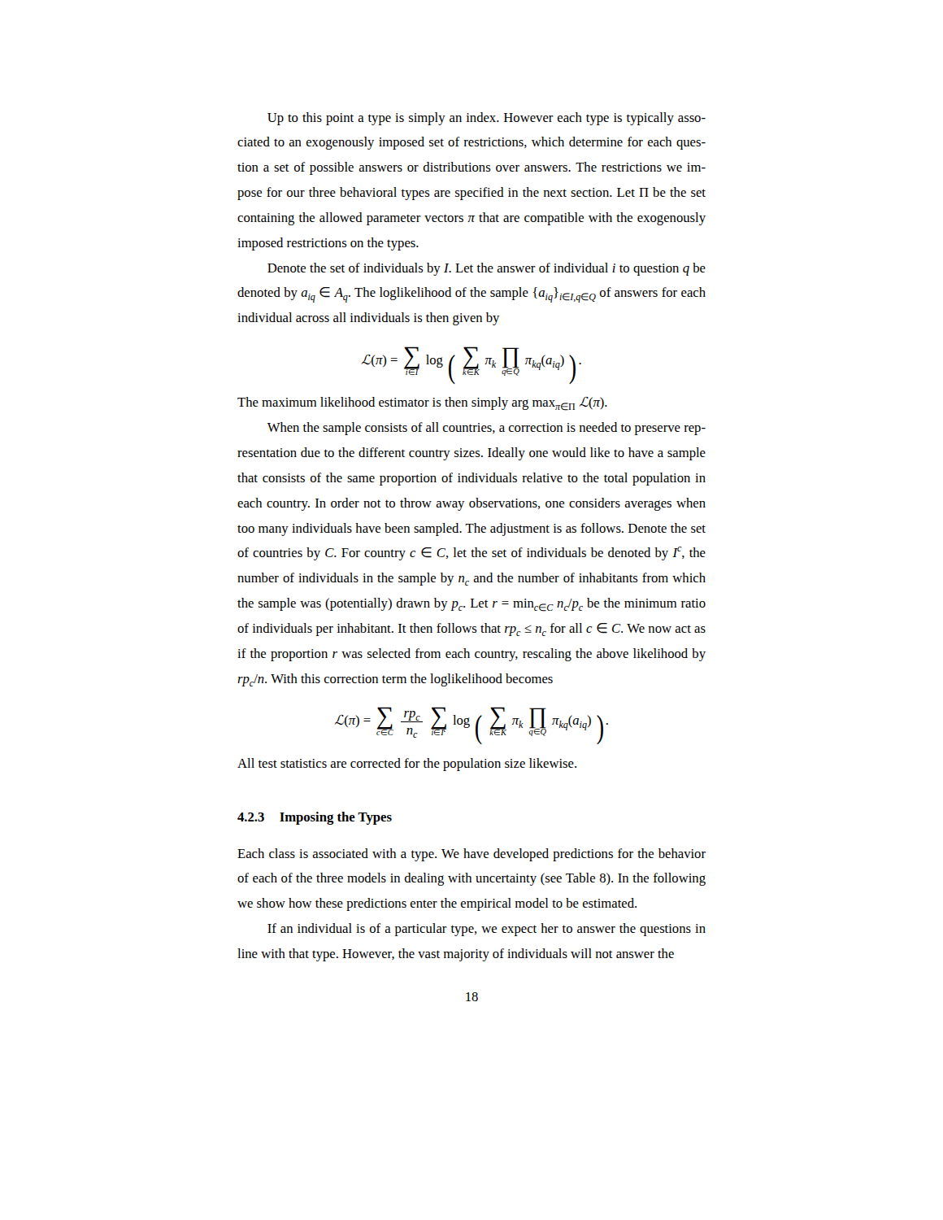Up to this point a type is simply an index. However each type is typically associated to an exogenously imposed set of restrictions, which determine for each question a set of possible answers or distributions over answers. The restrictions we impose for our three behavioral types are specified in the next section. Let Π be the set containing the allowed parameter vectors π that are compatible with the exogenously imposed restrictions on the types.
Denote the set of individuals by I. Let the answer of individual i to question q be denoted by aiq ∈ Aq. The loglikelihood of the sample {aiq}i∈I,q∈Q of answers for each individual across all individuals is then given by
ℒ(π) = ∑i∈I log ( ∑k∈K πk ∏q∈Q πkq(aiq) ).
The maximum likelihood estimator is then simply arg maxπ∈Π ℒ(π).
When the sample consists of all countries, a correction is needed to preserve representation due to the different country sizes. Ideally one would like to have a sample that consists of the same proportion of individuals relative to the total population in each country. In order not to throw away observations, one considers averages when too many individuals have been sampled. The adjustment is as follows. Denote the set of countries by C. For country c ∈ C, let the set of individuals be denoted by Ic, the number of individuals in the sample by nc and the number of inhabitants from which the sample was (potentially) drawn by pc. Let r = minc∈C nc/pc be the minimum ratio of individuals per inhabitant. It then follows that rpc ≤ nc for all c ∈ C. We now act as if the proportion r was selected from each country, rescaling the above likelihood by rpc/n. With this correction term the loglikelihood becomes
ℒ(π) = ∑c∈C rpc nc ∑i∈Ic log ( ∑k∈K πk ∏q∈Q πkq(aiq) ).
All test statistics are corrected for the population size likewise.
4.2.3 Imposing the Types
Each class is associated with a type. We have developed predictions for the behavior of each of the three models in dealing with uncertainty (see Table 8). In the following we show how these predictions enter the empirical model to be estimated.
If an individual is of a particular type, we expect her to answer the questions in line with that type. However, the vast majority of individuals will not answer the
18